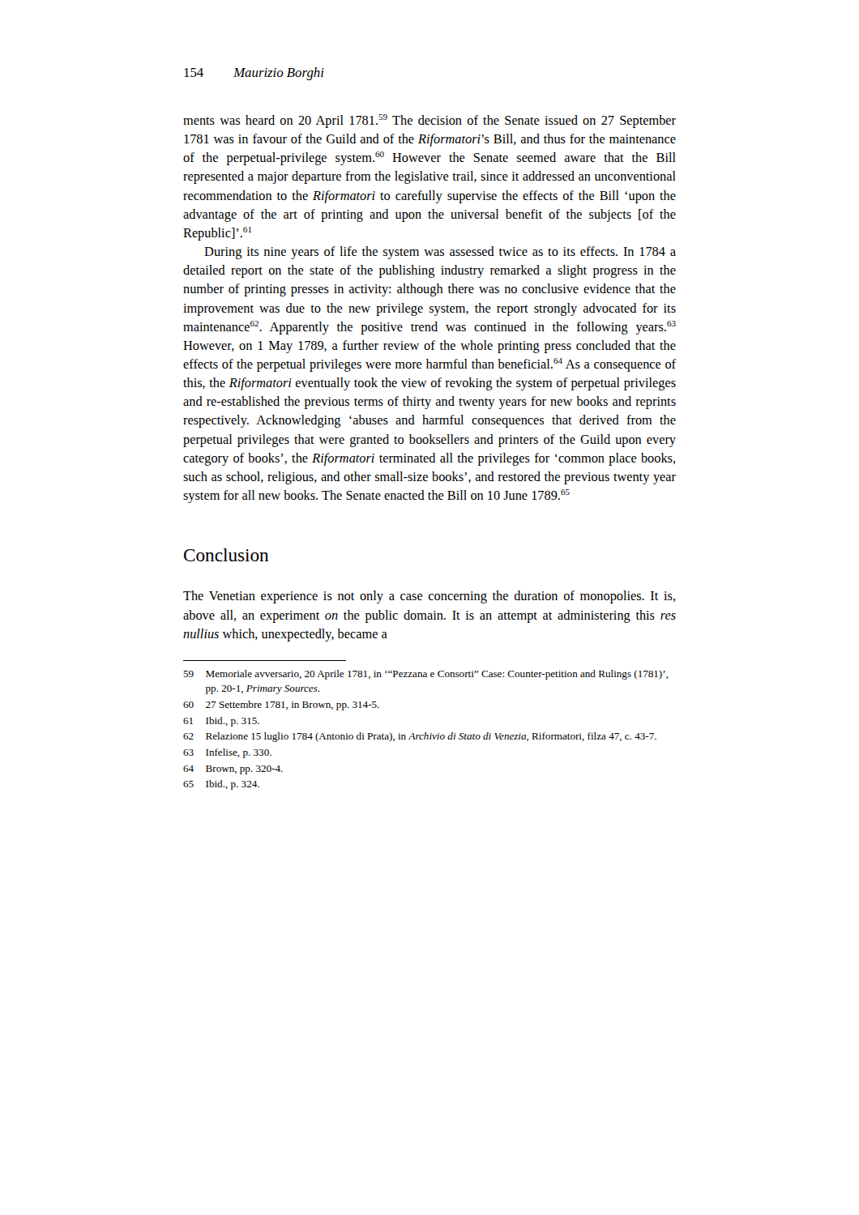154 Maurizio Borghi
ments was heard on 20 April 1781.59 The decision of the Senate issued on 27 September 1781 was in favour of the Guild and of the Riformatori’s Bill, and thus for the maintenance of the perpetual-privilege system.60 However the Senate seemed aware that the Bill represented a major departure from the legislative trail, since it addressed an unconventional recommendation to the Riformatori to carefully supervise the effects of the Bill ‘upon the advantage of the art of printing and upon the universal benefit of the subjects [of the Republic]’.61
During its nine years of life the system was assessed twice as to its effects. In 1784 a detailed report on the state of the publishing industry remarked a slight progress in the number of printing presses in activity: although there was no conclusive evidence that the improvement was due to the new privilege system, the report strongly advocated for its maintenance62. Apparently the positive trend was continued in the following years.63 However, on 1 May 1789, a further review of the whole printing press concluded that the effects of the perpetual privileges were more harmful than beneficial.64 As a consequence of this, the Riformatori eventually took the view of revoking the system of perpetual privileges and re-established the previous terms of thirty and twenty years for new books and reprints respectively. Acknowledging ‘abuses and harmful consequences that derived from the perpetual privileges that were granted to booksellers and printers of the Guild upon every category of books’, the Riformatori terminated all the privileges for ‘common place books, such as school, religious, and other small-size books’, and restored the previous twenty year system for all new books. The Senate enacted the Bill on 10 June 1789.65
Conclusion
The Venetian experience is not only a case concerning the duration of monopolies. It is, above all, an experiment on the public domain. It is an attempt at administering this res nullius which, unexpectedly, became a
59 Memoriale avversario, 20 Aprile 1781, in ‘“Pezzana e Consorti” Case: Counter-petition and Rulings (1781)’, pp. 20-1, Primary Sources.
6027 Settembre 1781, in Brown, pp. 314-5.
61 Ibid., p. 315.
62 Relazione 15 luglio 1784 (Antonio di Prata), in Archivio di Stato di Venezia, Riformatori, filza 47, c. 43-7.
63 Infelise, p. 330.
64 Brown, pp. 320-4.
65 Ibid., p. 324.